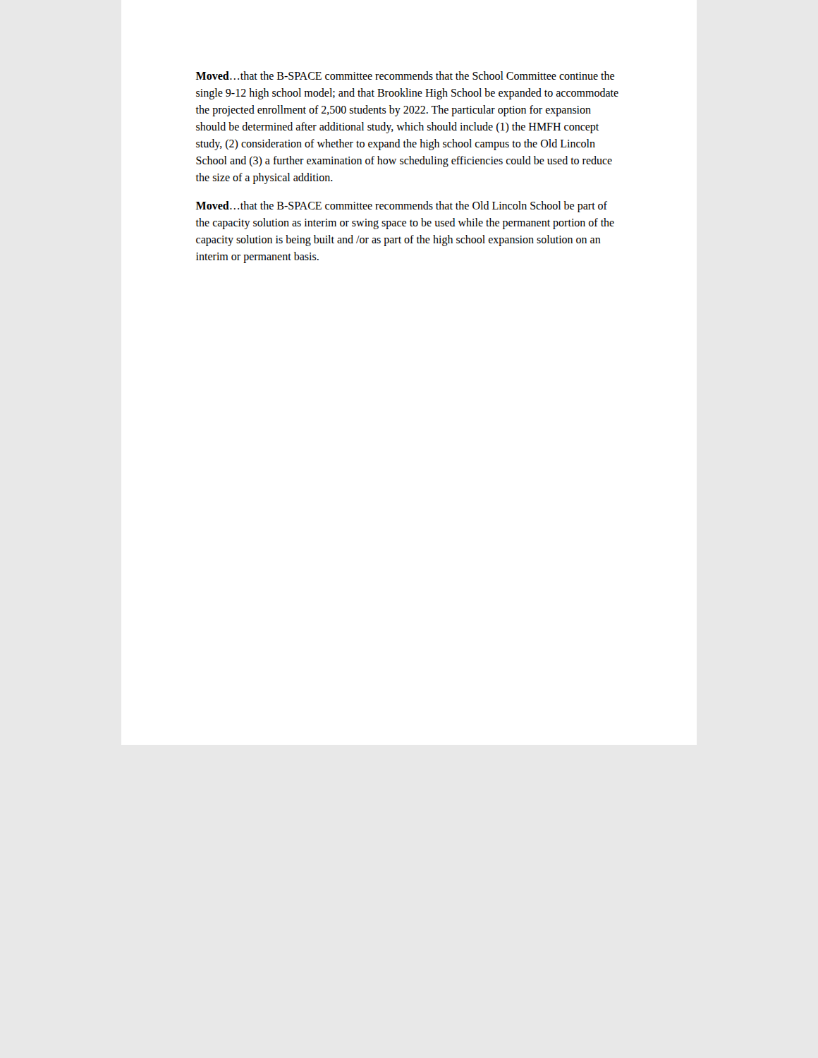Moved…that the B-SPACE committee recommends that the School Committee continue the single 9-12 high school model; and that Brookline High School be expanded to accommodate the projected enrollment of 2,500 students by 2022. The particular option for expansion should be determined after additional study, which should include (1) the HMFH concept study, (2) consideration of whether to expand the high school campus to the Old Lincoln School and (3) a further examination of how scheduling efficiencies could be used to reduce the size of a physical addition.
Moved…that the B-SPACE committee recommends that the Old Lincoln School be part of the capacity solution as interim or swing space to be used while the permanent portion of the capacity solution is being built and /or as part of the high school expansion solution on an interim or permanent basis.